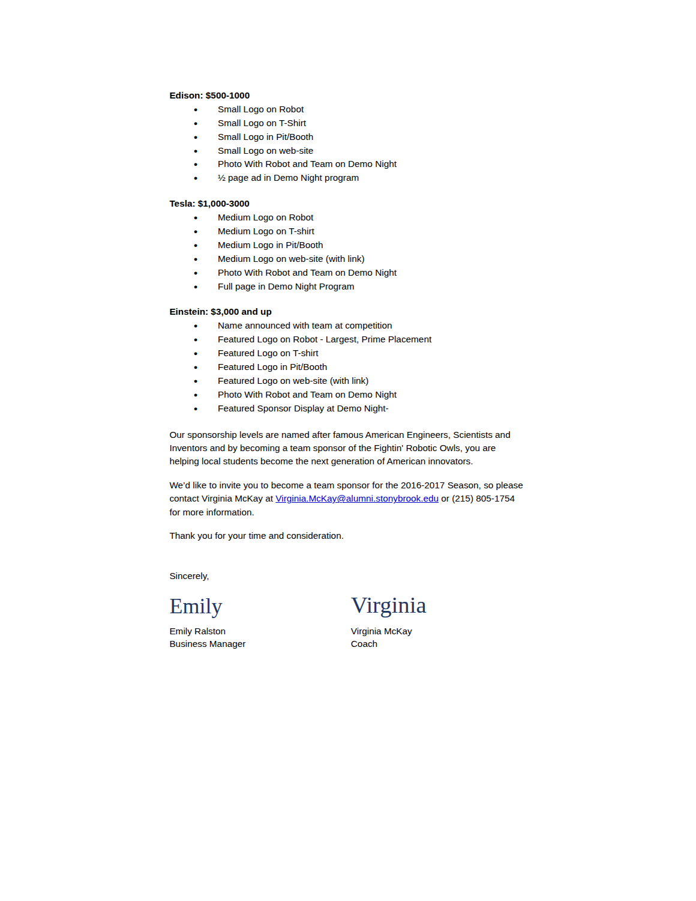Edison: $500-1000
Small Logo on Robot
Small Logo on T-Shirt
Small Logo in Pit/Booth
Small Logo on web-site
Photo With Robot and Team on Demo Night
½ page ad in Demo Night program
Tesla: $1,000-3000
Medium Logo on Robot
Medium Logo on T-shirt
Medium Logo in Pit/Booth
Medium Logo on web-site (with link)
Photo With Robot and Team on Demo Night
Full page in Demo Night Program
Einstein: $3,000 and up
Name announced with team at competition
Featured Logo on Robot - Largest, Prime Placement
Featured Logo on T-shirt
Featured Logo in Pit/Booth
Featured Logo on web-site (with link)
Photo With Robot and Team on Demo Night
Featured Sponsor Display at Demo Night-
Our sponsorship levels are named after famous American Engineers, Scientists and Inventors and by becoming a team sponsor of the Fightin' Robotic Owls, you are helping local students become the next generation of American innovators.
We’d like to invite you to become a team sponsor for the 2016-2017 Season, so please contact Virginia McKay at Virginia.McKay@alumni.stonybrook.edu or (215) 805-1754 for more information.
Thank you for your time and consideration.
Sincerely,
Emily
Virginia
Emily Ralston
Business Manager
Virginia McKay
Coach